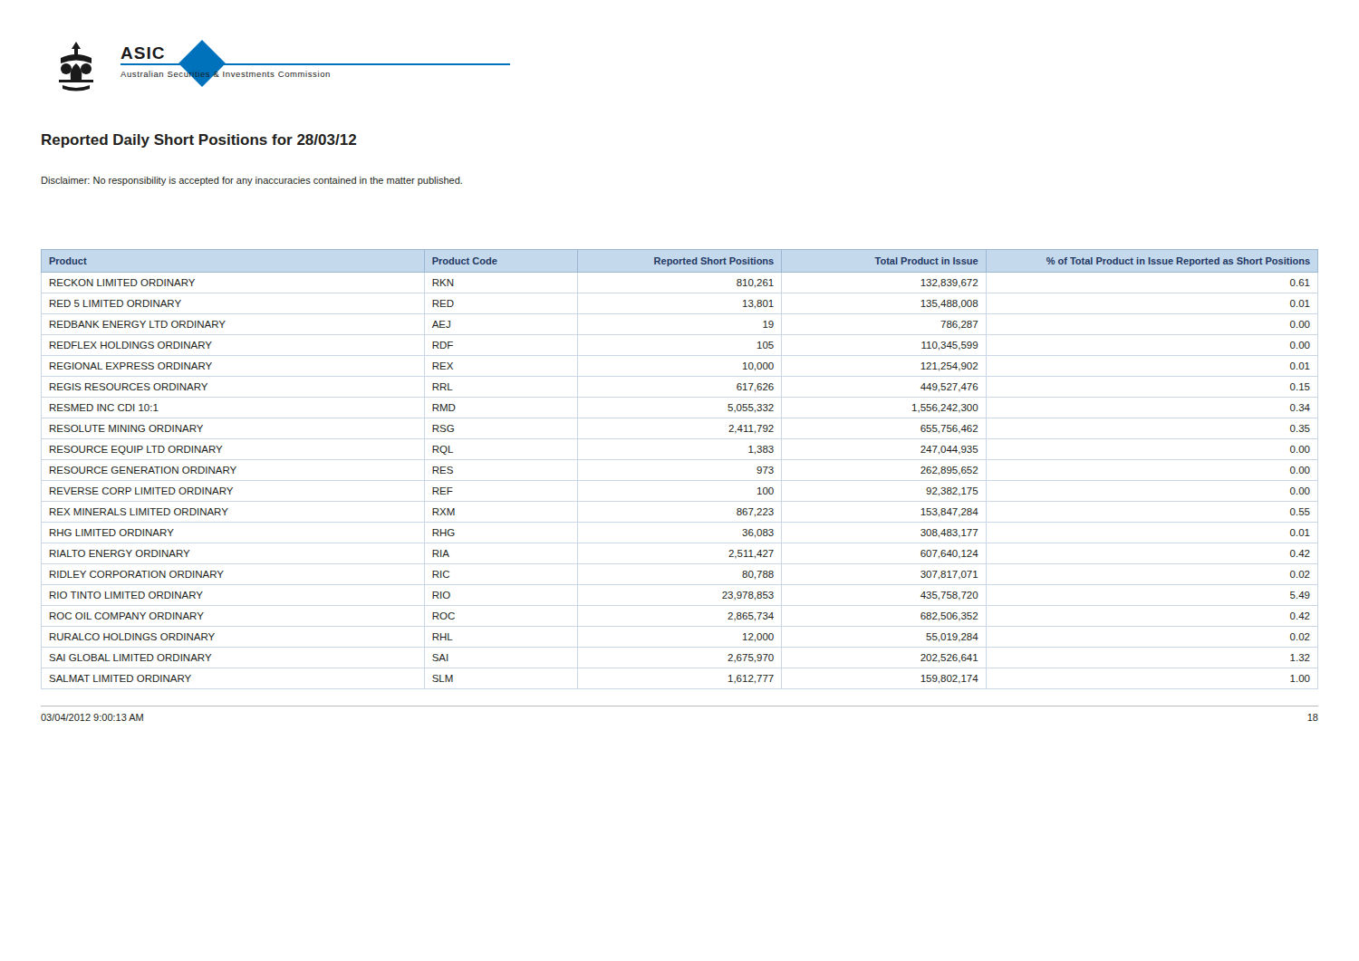ASIC
Australian Securities & Investments Commission
Reported Daily Short Positions for 28/03/12
Disclaimer: No responsibility is accepted for any inaccuracies contained in the matter published.
| Product | Product Code | Reported Short Positions | Total Product in Issue | % of Total Product in Issue Reported as Short Positions |
| --- | --- | --- | --- | --- |
| RECKON LIMITED ORDINARY | RKN | 810,261 | 132,839,672 | 0.61 |
| RED 5 LIMITED ORDINARY | RED | 13,801 | 135,488,008 | 0.01 |
| REDBANK ENERGY LTD ORDINARY | AEJ | 19 | 786,287 | 0.00 |
| REDFLEX HOLDINGS ORDINARY | RDF | 105 | 110,345,599 | 0.00 |
| REGIONAL EXPRESS ORDINARY | REX | 10,000 | 121,254,902 | 0.01 |
| REGIS RESOURCES ORDINARY | RRL | 617,626 | 449,527,476 | 0.15 |
| RESMED INC CDI 10:1 | RMD | 5,055,332 | 1,556,242,300 | 0.34 |
| RESOLUTE MINING ORDINARY | RSG | 2,411,792 | 655,756,462 | 0.35 |
| RESOURCE EQUIP LTD ORDINARY | RQL | 1,383 | 247,044,935 | 0.00 |
| RESOURCE GENERATION ORDINARY | RES | 973 | 262,895,652 | 0.00 |
| REVERSE CORP LIMITED ORDINARY | REF | 100 | 92,382,175 | 0.00 |
| REX MINERALS LIMITED ORDINARY | RXM | 867,223 | 153,847,284 | 0.55 |
| RHG LIMITED ORDINARY | RHG | 36,083 | 308,483,177 | 0.01 |
| RIALTO ENERGY ORDINARY | RIA | 2,511,427 | 607,640,124 | 0.42 |
| RIDLEY CORPORATION ORDINARY | RIC | 80,788 | 307,817,071 | 0.02 |
| RIO TINTO LIMITED ORDINARY | RIO | 23,978,853 | 435,758,720 | 5.49 |
| ROC OIL COMPANY ORDINARY | ROC | 2,865,734 | 682,506,352 | 0.42 |
| RURALCO HOLDINGS ORDINARY | RHL | 12,000 | 55,019,284 | 0.02 |
| SAI GLOBAL LIMITED ORDINARY | SAI | 2,675,970 | 202,526,641 | 1.32 |
| SALMAT LIMITED ORDINARY | SLM | 1,612,777 | 159,802,174 | 1.00 |
03/04/2012 9:00:13 AM
18